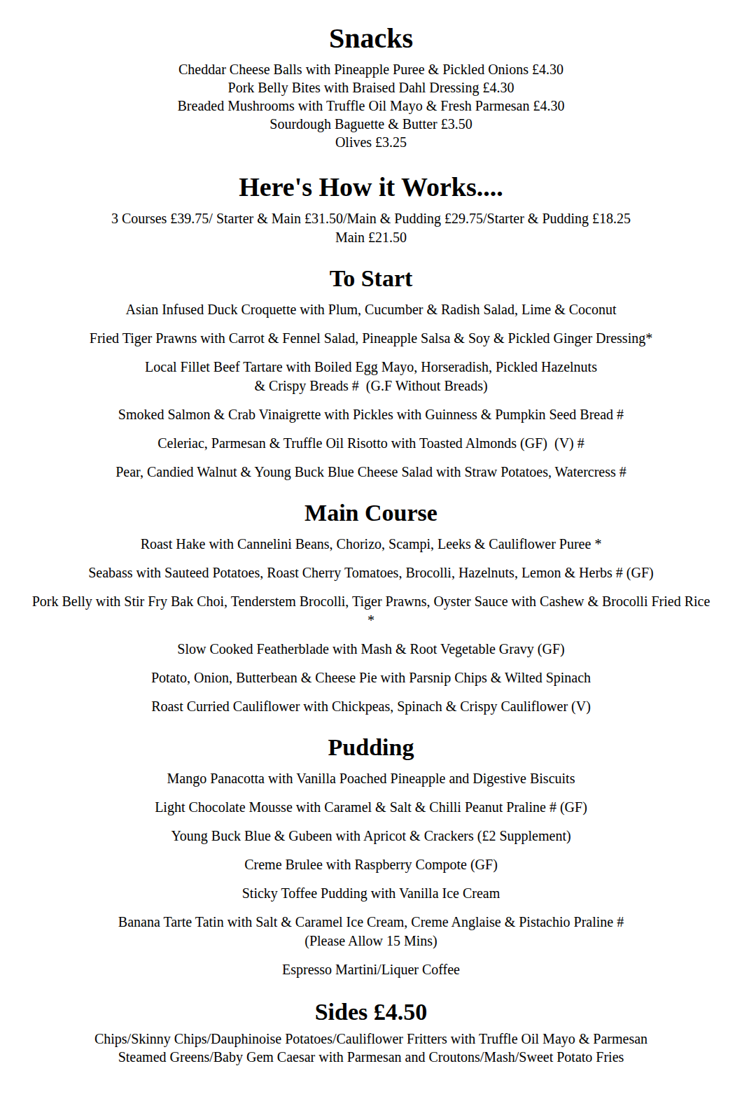Snacks
Cheddar Cheese Balls with Pineapple Puree & Pickled Onions £4.30
Pork Belly Bites with Braised Dahl Dressing £4.30
Breaded Mushrooms with Truffle Oil Mayo & Fresh Parmesan £4.30
Sourdough Baguette & Butter £3.50
Olives £3.25
Here's How it Works....
3 Courses £39.75/ Starter & Main £31.50/Main & Pudding £29.75/Starter & Pudding £18.25
Main £21.50
To Start
Asian Infused Duck Croquette with Plum, Cucumber & Radish Salad, Lime & Coconut
Fried Tiger Prawns with Carrot & Fennel Salad, Pineapple Salsa & Soy & Pickled Ginger Dressing*
Local Fillet Beef Tartare with Boiled Egg Mayo, Horseradish, Pickled Hazelnuts
& Crispy Breads # (G.F Without Breads)
Smoked Salmon & Crab Vinaigrette with Pickles with Guinness & Pumpkin Seed Bread #
Celeriac, Parmesan & Truffle Oil Risotto with Toasted Almonds (GF) (V) #
Pear, Candied Walnut & Young Buck Blue Cheese Salad with Straw Potatoes, Watercress #
Main Course
Roast Hake with Cannelini Beans, Chorizo, Scampi, Leeks & Cauliflower Puree *
Seabass with Sauteed Potatoes, Roast Cherry Tomatoes, Brocolli, Hazelnuts, Lemon & Herbs # (GF)
Pork Belly with Stir Fry Bak Choi, Tenderstem Brocolli, Tiger Prawns, Oyster Sauce with Cashew & Brocolli Fried Rice *
Slow Cooked Featherblade with Mash & Root Vegetable Gravy (GF)
Potato, Onion, Butterbean & Cheese Pie with Parsnip Chips & Wilted Spinach
Roast Curried Cauliflower with Chickpeas, Spinach & Crispy Cauliflower (V)
Pudding
Mango Panacotta with Vanilla Poached Pineapple and Digestive Biscuits
Light Chocolate Mousse with Caramel & Salt & Chilli Peanut Praline # (GF)
Young Buck Blue & Gubeen with Apricot & Crackers (£2 Supplement)
Creme Brulee with Raspberry Compote (GF)
Sticky Toffee Pudding with Vanilla Ice Cream
Banana Tarte Tatin with Salt & Caramel Ice Cream, Creme Anglaise & Pistachio Praline #
(Please Allow 15 Mins)
Espresso Martini/Liquer Coffee
Sides £4.50
Chips/Skinny Chips/Dauphinoise Potatoes/Cauliflower Fritters with Truffle Oil Mayo & Parmesan
Steamed Greens/Baby Gem Caesar with Parmesan and Croutons/Mash/Sweet Potato Fries